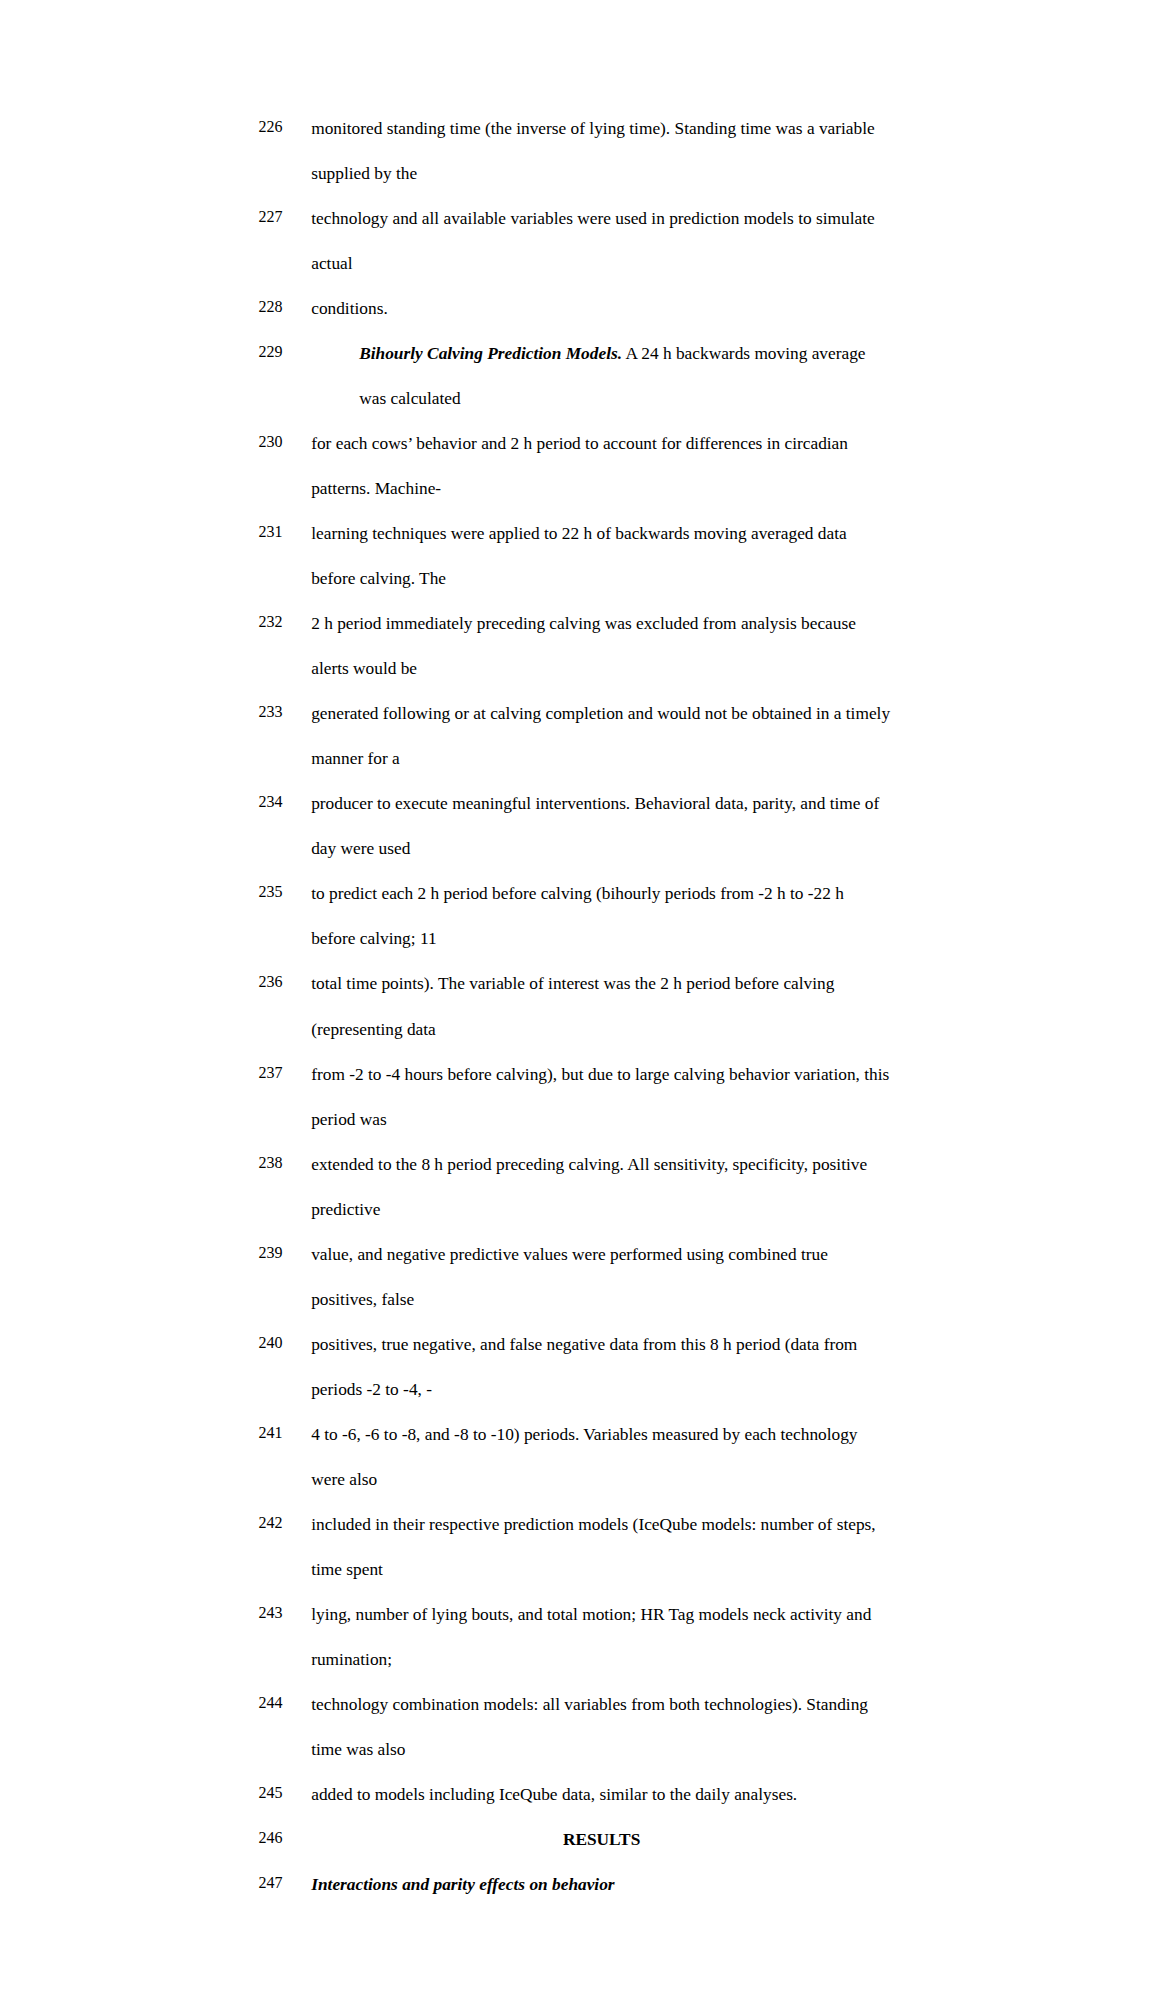226
monitored standing time (the inverse of lying time). Standing time was a variable supplied by the
227
technology and all available variables were used in prediction models to simulate actual
228
conditions.
229
Bihourly Calving Prediction Models. A 24 h backwards moving average was calculated
230
for each cows’ behavior and 2 h period to account for differences in circadian patterns. Machine-
231
learning techniques were applied to 22 h of backwards moving averaged data before calving. The
232
2 h period immediately preceding calving was excluded from analysis because alerts would be
233
generated following or at calving completion and would not be obtained in a timely manner for a
234
producer to execute meaningful interventions. Behavioral data, parity, and time of day were used
235
to predict each 2 h period before calving (bihourly periods from -2 h to -22 h before calving; 11
236
total time points). The variable of interest was the 2 h period before calving (representing data
237
from -2 to -4 hours before calving), but due to large calving behavior variation, this period was
238
extended to the 8 h period preceding calving. All sensitivity, specificity, positive predictive
239
value, and negative predictive values were performed using combined true positives, false
240
positives, true negative, and false negative data from this 8 h period (data from periods -2 to -4, -
241
4 to -6, -6 to -8, and -8 to -10) periods. Variables measured by each technology were also
242
included in their respective prediction models (IceQube models: number of steps, time spent
243
lying, number of lying bouts, and total motion; HR Tag models neck activity and rumination;
244
technology combination models: all variables from both technologies). Standing time was also
245
added to models including IceQube data, similar to the daily analyses.
246
RESULTS
247
Interactions and parity effects on behavior